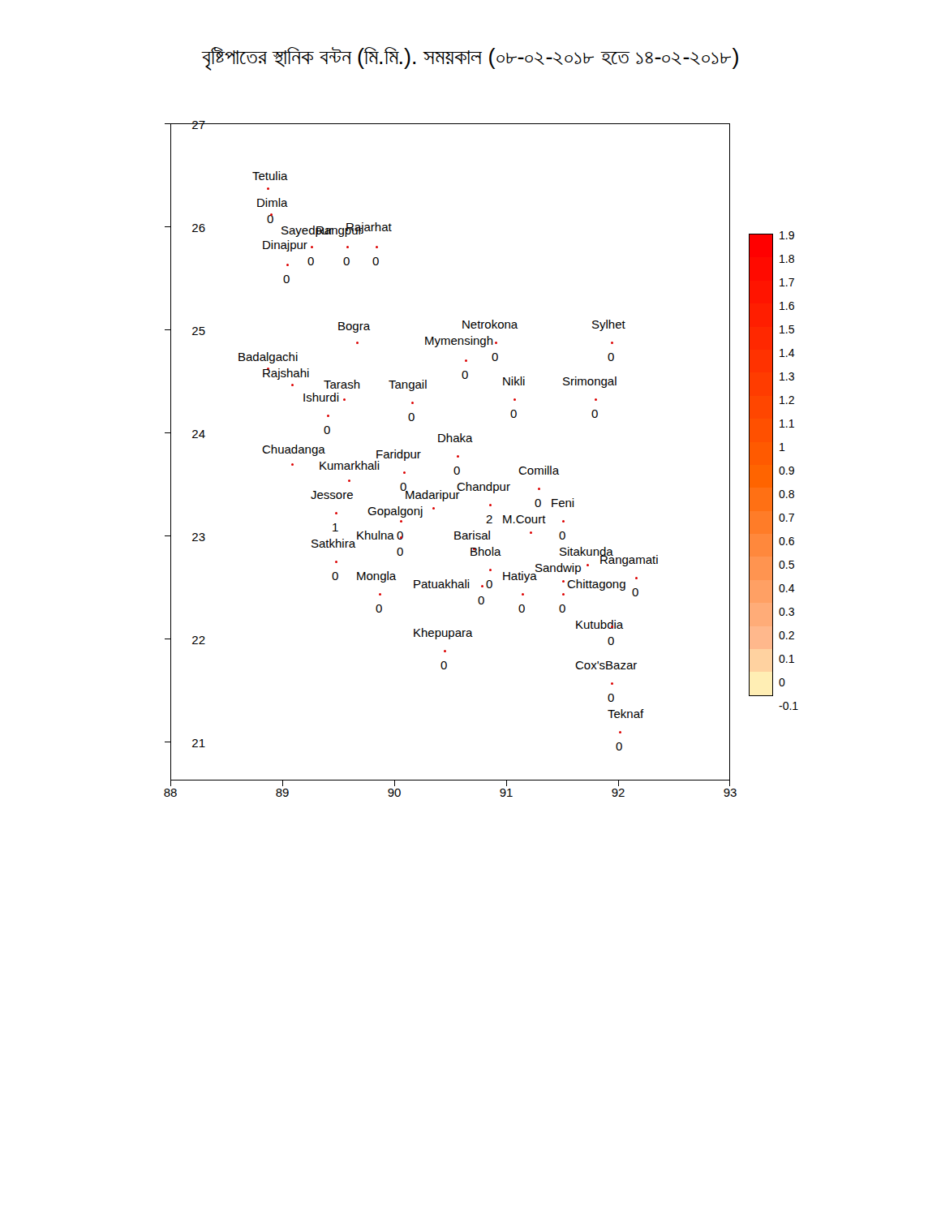বৃষ্টিপাতের স্থানিক বন্টন (মি.মি.). সময়কাল (০৮-০২-২০১৮ হতে ১৪-০২-২০১৮)
27
26
25
24
23
22
21
88
89
90
91
92
93
Tetulia
Dimla
0
Sayedpur
0
Rangpur
0
Rajarhat
0
Dinajpur
0
Bogra
Netrokona
0
Sylhet
0
Mymensingh
0
Badalgachi
Rajshahi
Tarash
Tangail
0
Nikli
0
Srimongal
0
Ishurdi
0
Dhaka
0
Chuadanga
Faridpur
0
Kumarkhali
Comilla
0
Chandpur
2
Jessore
1
Madaripur
Feni
0
Gopalgonj
0
M.Court
Khulna
0
Barisal
Satkhira
0
Bhola
0
Sitakunda
Rangamati
0
Sandwip
Hatiya
0
Mongla
0
Patuakhali
0
Chittagong
0
Khepupara
0
Kutubdia
0
Cox'sBazar
0
Teknaf
0
1.9
1.8
1.7
1.6
1.5
1.4
1.3
1.2
1.1
1
0.9
0.8
0.7
0.6
0.5
0.4
0.3
0.2
0.1
0
-0.1